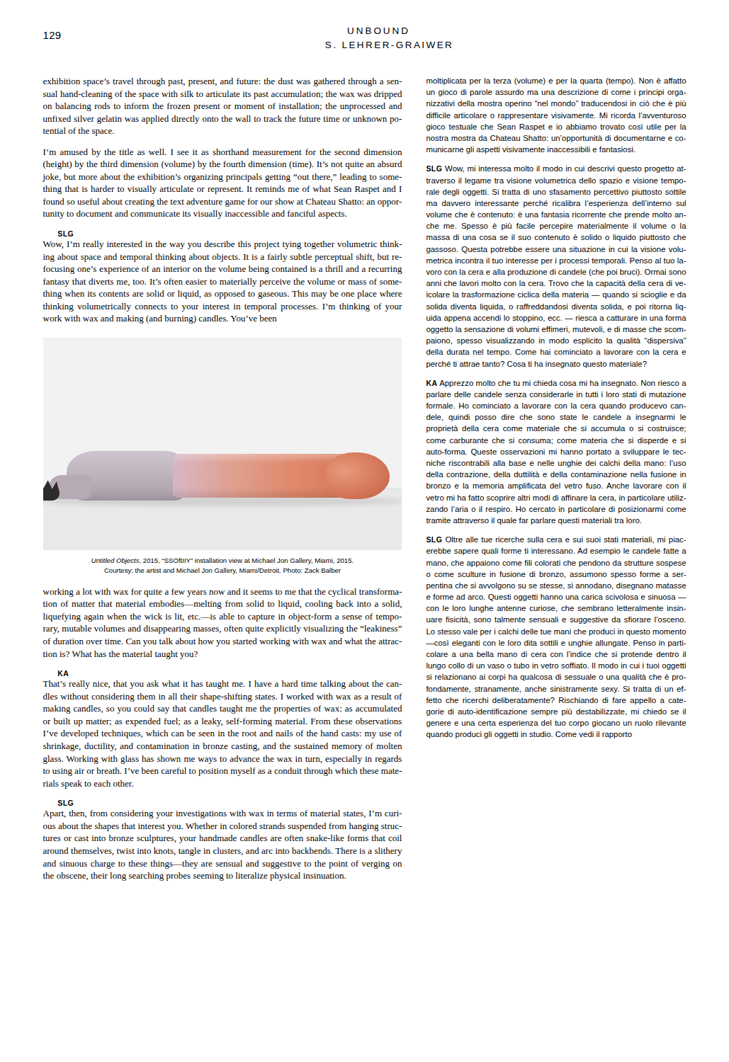129
UNBOUND S. LEHRER-GRAIWER
exhibition space’s travel through past, present, and future: the dust was gathered through a sensual hand-cleaning of the space with silk to articulate its past accumulation; the wax was dripped on balancing rods to inform the frozen present or moment of installation; the unprocessed and unfixed silver gelatin was applied directly onto the wall to track the future time or unknown potential of the space.
I’m amused by the title as well. I see it as shorthand measurement for the second dimension (height) by the third dimension (volume) by the fourth dimension (time). It’s not quite an absurd joke, but more about the exhibition’s organizing principals getting “out there,” leading to something that is harder to visually articulate or represent. It reminds me of what Sean Raspet and I found so useful about creating the text adventure game for our show at Chateau Shatto: an opportunity to document and communicate its visually inaccessible and fanciful aspects.
SLGWow, I’m really interested in the way you describe this project tying together volumetric thinking about space and temporal thinking about objects. It is a fairly subtle perceptual shift, but refocusing one’s experience of an interior on the volume being contained is a thrill and a recurring fantasy that diverts me, too. It’s often easier to materially perceive the volume or mass of something when its contents are solid or liquid, as opposed to gaseous. This may be one place where thinking volumetrically connects to your interest in temporal processes. I’m thinking of your work with wax and making (and burning) candles. You’ve been
Untitled Objects, 2015, “SSOftIIY” installation view at Michael Jon Gallery, Miami, 2015.
Courtesy: the artist and Michael Jon Gallery, Miami/Detroit. Photo: Zack Balber
working a lot with wax for quite a few years now and it seems to me that the cyclical transformation of matter that material embodies—melting from solid to liquid, cooling back into a solid, liquefying again when the wick is lit, etc.—is able to capture in object-form a sense of temporary, mutable volumes and disappearing masses, often quite explicitly visualizing the “leakiness” of duration over time. Can you talk about how you started working with wax and what the attraction is? What has the material taught you?
KAThat’s really nice, that you ask what it has taught me. I have a hard time talking about the candles without considering them in all their shape-shifting states. I worked with wax as a result of making candles, so you could say that candles taught me the properties of wax: as accumulated or built up matter; as expended fuel; as a leaky, self-forming material. From these observations I’ve developed techniques, which can be seen in the root and nails of the hand casts: my use of shrinkage, ductility, and contamination in bronze casting, and the sustained memory of molten glass. Working with glass has shown me ways to advance the wax in turn, especially in regards to using air or breath. I’ve been careful to position myself as a conduit through which these materials speak to each other.
SLGApart, then, from considering your investigations with wax in terms of material states, I’m curious about the shapes that interest you. Whether in colored strands suspended from hanging structures or cast into bronze sculptures, your handmade candles are often snake-like forms that coil around themselves, twist into knots, tangle in clusters, and arc into backbends. There is a slithery and sinuous charge to these things—they are sensual and suggestive to the point of verging on the obscene, their long searching probes seeming to literalize physical insinuation.
moltiplicata per la terza (volume) e per la quarta (tempo). Non è affatto un gioco di parole assurdo ma una descrizione di come i principi organizzativi della mostra operino “nel mondo” traducendosi in ciò che è più difficile articolare o rappresentare visivamente. Mi ricorda l’avventuroso gioco testuale che Sean Raspet e io abbiamo trovato così utile per la nostra mostra da Chateau Shatto: un’opportunità di documentarne e comunicarne gli aspetti visivamente inaccessibili e fantasiosi.
SLG Wow, mi interessa molto il modo in cui descrivi questo progetto attraverso il legame tra visione volumetrica dello spazio e visione temporale degli oggetti. Si tratta di uno sfasamento percettivo piuttosto sottile ma davvero interessante perché ricalibra l’esperienza dell’interno sul volume che è contenuto: è una fantasia ricorrente che prende molto anche me. Spesso è più facile percepire materialmente il volume o la massa di una cosa se il suo contenuto è solido o liquido piuttosto che gassoso. Questa potrebbe essere una situazione in cui la visione volumetrica incontra il tuo interesse per i processi temporali. Penso al tuo lavoro con la cera e alla produzione di candele (che poi bruci). Ormai sono anni che lavori molto con la cera. Trovo che la capacità della cera di veicolare la trasformazione ciclica della materia — quando si scioglie e da solida diventa liquida, o raffreddandosi diventa solida, e poi ritorna liquida appena accendi lo stoppino, ecc. — riesca a catturare in una forma oggetto la sensazione di volumi effimeri, mutevoli, e di masse che scompaiono, spesso visualizzando in modo esplicito la qualità “dispersiva” della durata nel tempo. Come hai cominciato a lavorare con la cera e perché ti attrae tanto? Cosa ti ha insegnato questo materiale?
KA Apprezzo molto che tu mi chieda cosa mi ha insegnato. Non riesco a parlare delle candele senza considerarle in tutti i loro stati di mutazione formale. Ho cominciato a lavorare con la cera quando producevo candele, quindi posso dire che sono state le candele a insegnarmi le proprietà della cera come materiale che si accumula o si costruisce; come carburante che si consuma; come materia che si disperde e si auto-forma. Queste osservazioni mi hanno portato a sviluppare le tecniche riscontrabili alla base e nelle unghie dei calchi della mano: l’uso della contrazione, della duttilità e della contaminazione nella fusione in bronzo e la memoria amplificata del vetro fuso. Anche lavorare con il vetro mi ha fatto scoprire altri modi di affinare la cera, in particolare utilizzando l’aria o il respiro. Ho cercato in particolare di posizionarmi come tramite attraverso il quale far parlare questi materiali tra loro.
SLG Oltre alle tue ricerche sulla cera e sui suoi stati materiali, mi piacerebbe sapere quali forme ti interessano. Ad esempio le candele fatte a mano, che appaiono come fili colorati che pendono da strutture sospese o come sculture in fusione di bronzo, assumono spesso forme a serpentina che si avvolgono su se stesse, si annodano, disegnano matasse e forme ad arco. Questi oggetti hanno una carica scivolosa e sinuosa — con le loro lunghe antenne curiose, che sembrano letteralmente insinuare fisicità, sono talmente sensuali e suggestive da sfiorare l’osceno. Lo stesso vale per i calchi delle tue mani che produci in questo momento —così eleganti con le loro dita sottili e unghie allungate. Penso in particolare a una bella mano di cera con l’indice che si protende dentro il lungo collo di un vaso o tubo in vetro soffiato. Il modo in cui i tuoi oggetti si relazionano ai corpi ha qualcosa di sessuale o una qualità che è profondamente, stranamente, anche sinistramente sexy. Si tratta di un effetto che ricerchi deliberatamente? Rischiando di fare appello a categorie di auto-identificazione sempre più destabilizzate, mi chiedo se il genere e una certa esperienza del tuo corpo giocano un ruolo rilevante quando produci gli oggetti in studio. Come vedi il rapporto